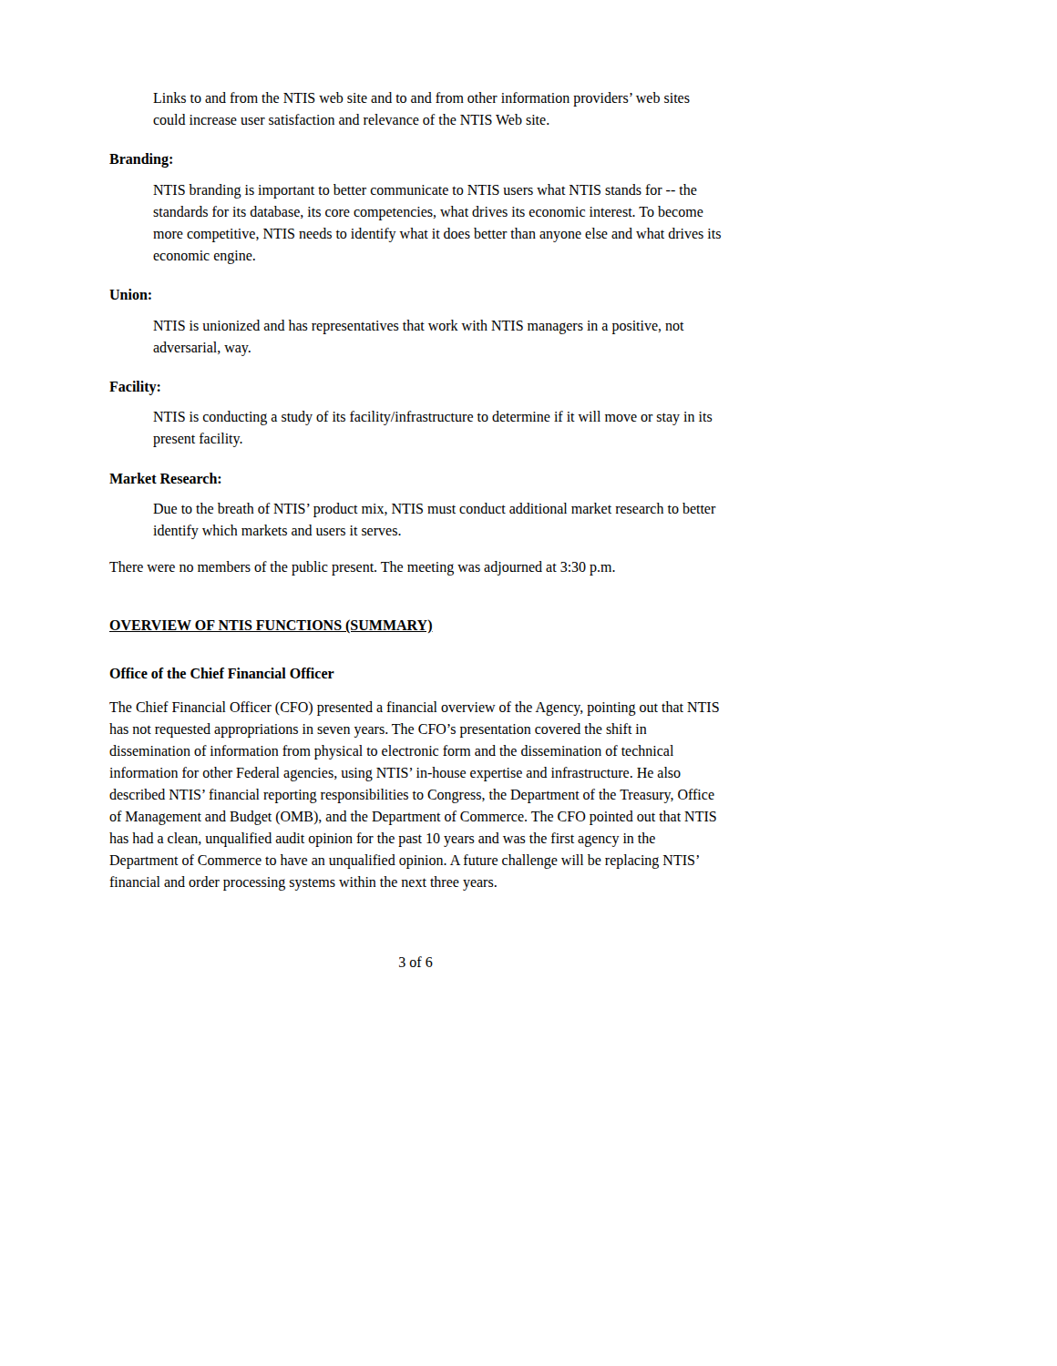Links to and from the NTIS web site and to and from other information providers’ web sites could increase user satisfaction and relevance of the NTIS Web site.
Branding:
NTIS branding is important to better communicate to NTIS users what NTIS stands for -- the standards for its database, its core competencies, what drives its economic interest. To become more competitive, NTIS needs to identify what it does better than anyone else and what drives its economic engine.
Union:
NTIS is unionized and has representatives that work with NTIS managers in a positive, not adversarial, way.
Facility:
NTIS is conducting a study of its facility/infrastructure to determine if it will move or stay in its present facility.
Market Research:
Due to the breath of NTIS’ product mix, NTIS must conduct additional market research to better identify which markets and users it serves.
There were no members of the public present. The meeting was adjourned at 3:30 p.m.
OVERVIEW OF NTIS FUNCTIONS (SUMMARY)
Office of the Chief Financial Officer
The Chief Financial Officer (CFO) presented a financial overview of the Agency, pointing out that NTIS has not requested appropriations in seven years. The CFO’s presentation covered the shift in dissemination of information from physical to electronic form and the dissemination of technical information for other Federal agencies, using NTIS’ in-house expertise and infrastructure. He also described NTIS’ financial reporting responsibilities to Congress, the Department of the Treasury, Office of Management and Budget (OMB), and the Department of Commerce. The CFO pointed out that NTIS has had a clean, unqualified audit opinion for the past 10 years and was the first agency in the Department of Commerce to have an unqualified opinion. A future challenge will be replacing NTIS’ financial and order processing systems within the next three years.
3 of 6